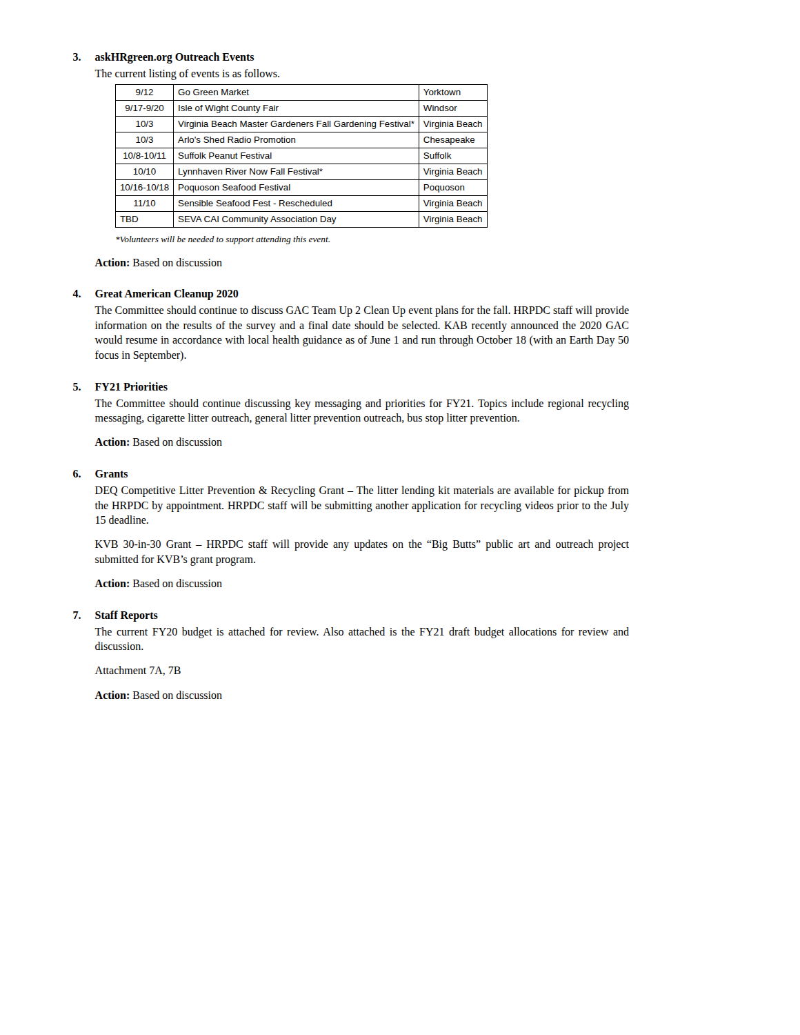askHRgreen.org Outreach Events
The current listing of events is as follows.
| 9/12 | Go Green Market | Yorktown |
| 9/17-9/20 | Isle of Wight County Fair | Windsor |
| 10/3 | Virginia Beach Master Gardeners Fall Gardening Festival* | Virginia Beach |
| 10/3 | Arlo's Shed Radio Promotion | Chesapeake |
| 10/8-10/11 | Suffolk Peanut Festival | Suffolk |
| 10/10 | Lynnhaven River Now Fall Festival* | Virginia Beach |
| 10/16-10/18 | Poquoson Seafood Festival | Poquoson |
| 11/10 | Sensible Seafood Fest - Rescheduled | Virginia Beach |
| TBD | SEVA CAI Community Association Day | Virginia Beach |
*Volunteers will be needed to support attending this event.
Action: Based on discussion
Great American Cleanup 2020
The Committee should continue to discuss GAC Team Up 2 Clean Up event plans for the fall. HRPDC staff will provide information on the results of the survey and a final date should be selected. KAB recently announced the 2020 GAC would resume in accordance with local health guidance as of June 1 and run through October 18 (with an Earth Day 50 focus in September).
FY21 Priorities
The Committee should continue discussing key messaging and priorities for FY21. Topics include regional recycling messaging, cigarette litter outreach, general litter prevention outreach, bus stop litter prevention.
Action: Based on discussion
Grants
DEQ Competitive Litter Prevention & Recycling Grant – The litter lending kit materials are available for pickup from the HRPDC by appointment. HRPDC staff will be submitting another application for recycling videos prior to the July 15 deadline.
KVB 30-in-30 Grant – HRPDC staff will provide any updates on the “Big Butts” public art and outreach project submitted for KVB’s grant program.
Action: Based on discussion
Staff Reports
The current FY20 budget is attached for review. Also attached is the FY21 draft budget allocations for review and discussion.
Attachment 7A, 7B
Action: Based on discussion